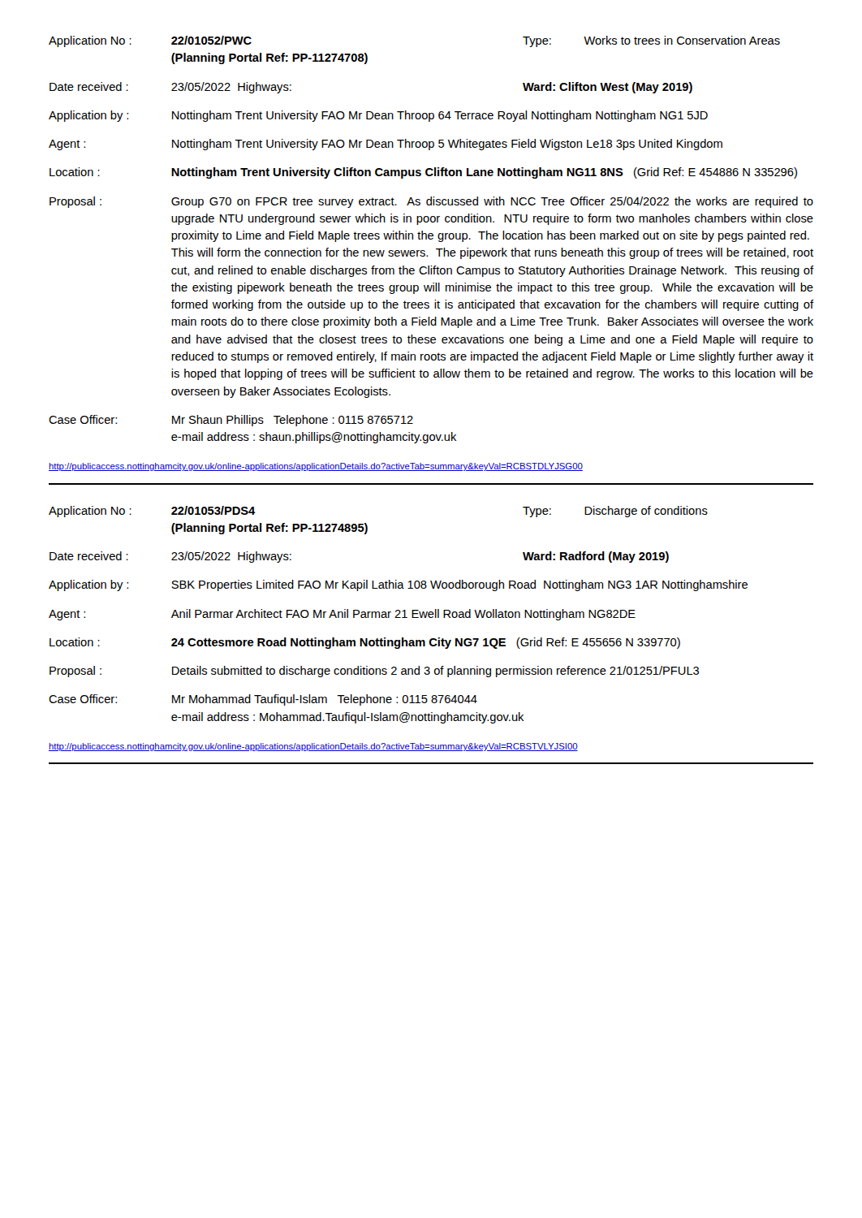| Application No : | 22/01052/PWC (Planning Portal Ref: PP-11274708) | Type: | Works to trees in Conservation Areas |
| Date received : | 23/05/2022 Highways: | Ward: Clifton West (May 2019) |
| Application by : | Nottingham Trent University FAO Mr Dean Throop 64 Terrace Royal Nottingham Nottingham NG1 5JD |
| Agent : | Nottingham Trent University FAO Mr Dean Throop 5 Whitegates Field Wigston Le18 3ps United Kingdom |
| Location : | Nottingham Trent University Clifton Campus Clifton Lane Nottingham NG11 8NS (Grid Ref: E 454886 N 335296) |
| Proposal : | Group G70 on FPCR tree survey extract. As discussed with NCC Tree Officer 25/04/2022 the works are required to upgrade NTU underground sewer which is in poor condition. NTU require to form two manholes chambers within close proximity to Lime and Field Maple trees within the group. The location has been marked out on site by pegs painted red. This will form the connection for the new sewers. The pipework that runs beneath this group of trees will be retained, root cut, and relined to enable discharges from the Clifton Campus to Statutory Authorities Drainage Network. This reusing of the existing pipework beneath the trees group will minimise the impact to this tree group. While the excavation will be formed working from the outside up to the trees it is anticipated that excavation for the chambers will require cutting of main roots do to there close proximity both a Field Maple and a Lime Tree Trunk. Baker Associates will oversee the work and have advised that the closest trees to these excavations one being a Lime and one a Field Maple will require to reduced to stumps or removed entirely, If main roots are impacted the adjacent Field Maple or Lime slightly further away it is hoped that lopping of trees will be sufficient to allow them to be retained and regrow. The works to this location will be overseen by Baker Associates Ecologists. |
| Case Officer: | Mr Shaun Phillips Telephone : 0115 8765712 e-mail address : shaun.phillips@nottinghamcity.gov.uk |
http://publicaccess.nottinghamcity.gov.uk/online-applications/applicationDetails.do?activeTab=summary&keyVal=RCBSTDLYJSG00
| Application No : | 22/01053/PDS4 (Planning Portal Ref: PP-11274895) | Type: | Discharge of conditions |
| Date received : | 23/05/2022 Highways: | Ward: Radford (May 2019) |
| Application by : | SBK Properties Limited FAO Mr Kapil Lathia 108 Woodborough Road Nottingham NG3 1AR Nottinghamshire |
| Agent : | Anil Parmar Architect FAO Mr Anil Parmar 21 Ewell Road Wollaton Nottingham NG82DE |
| Location : | 24 Cottesmore Road Nottingham Nottingham City NG7 1QE (Grid Ref: E 455656 N 339770) |
| Proposal : | Details submitted to discharge conditions 2 and 3 of planning permission reference 21/01251/PFUL3 |
| Case Officer: | Mr Mohammad Taufiqul-Islam Telephone : 0115 8764044 e-mail address : Mohammad.Taufiqul-Islam@nottinghamcity.gov.uk |
http://publicaccess.nottinghamcity.gov.uk/online-applications/applicationDetails.do?activeTab=summary&keyVal=RCBSTVLYJSI00